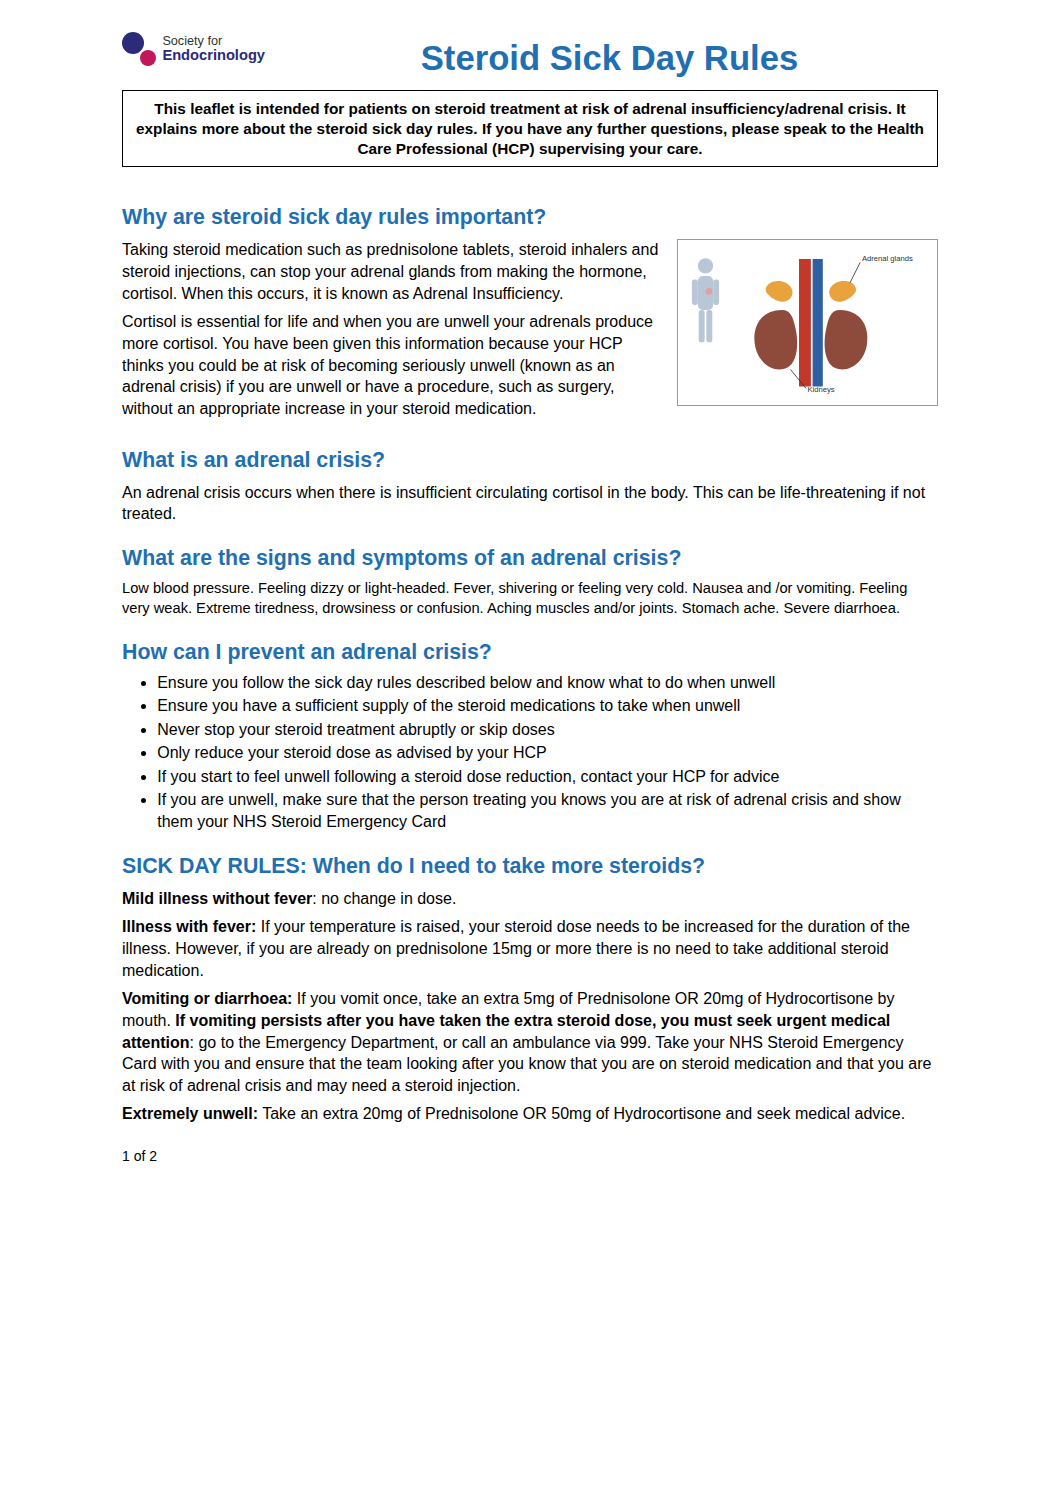Society for Endocrinology
Steroid Sick Day Rules
This leaflet is intended for patients on steroid treatment at risk of adrenal insufficiency/adrenal crisis. It explains more about the steroid sick day rules. If you have any further questions, please speak to the Health Care Professional (HCP) supervising your care.
Why are steroid sick day rules important?
Adrenal glands Kidneys
Taking steroid medication such as prednisolone tablets, steroid inhalers and steroid injections, can stop your adrenal glands from making the hormone, cortisol. When this occurs, it is known as Adrenal Insufficiency.
Cortisol is essential for life and when you are unwell your adrenals produce more cortisol. You have been given this information because your HCP thinks you could be at risk of becoming seriously unwell (known as an adrenal crisis) if you are unwell or have a procedure, such as surgery, without an appropriate increase in your steroid medication.
What is an adrenal crisis?
An adrenal crisis occurs when there is insufficient circulating cortisol in the body. This can be life-threatening if not treated.
What are the signs and symptoms of an adrenal crisis?
Low blood pressure. Feeling dizzy or light-headed. Fever, shivering or feeling very cold. Nausea and /or vomiting. Feeling very weak. Extreme tiredness, drowsiness or confusion. Aching muscles and/or joints. Stomach ache. Severe diarrhoea.
How can I prevent an adrenal crisis?
Ensure you follow the sick day rules described below and know what to do when unwell
Ensure you have a sufficient supply of the steroid medications to take when unwell
Never stop your steroid treatment abruptly or skip doses
Only reduce your steroid dose as advised by your HCP
If you start to feel unwell following a steroid dose reduction, contact your HCP for advice
If you are unwell, make sure that the person treating you knows you are at risk of adrenal crisis and show them your NHS Steroid Emergency Card
SICK DAY RULES: When do I need to take more steroids?
Mild illness without fever: no change in dose.
Illness with fever: If your temperature is raised, your steroid dose needs to be increased for the duration of the illness. However, if you are already on prednisolone 15mg or more there is no need to take additional steroid medication.
Vomiting or diarrhoea: If you vomit once, take an extra 5mg of Prednisolone OR 20mg of Hydrocortisone by mouth. If vomiting persists after you have taken the extra steroid dose, you must seek urgent medical attention: go to the Emergency Department, or call an ambulance via 999. Take your NHS Steroid Emergency Card with you and ensure that the team looking after you know that you are on steroid medication and that you are at risk of adrenal crisis and may need a steroid injection.
Extremely unwell: Take an extra 20mg of Prednisolone OR 50mg of Hydrocortisone and seek medical advice.
1 of 2